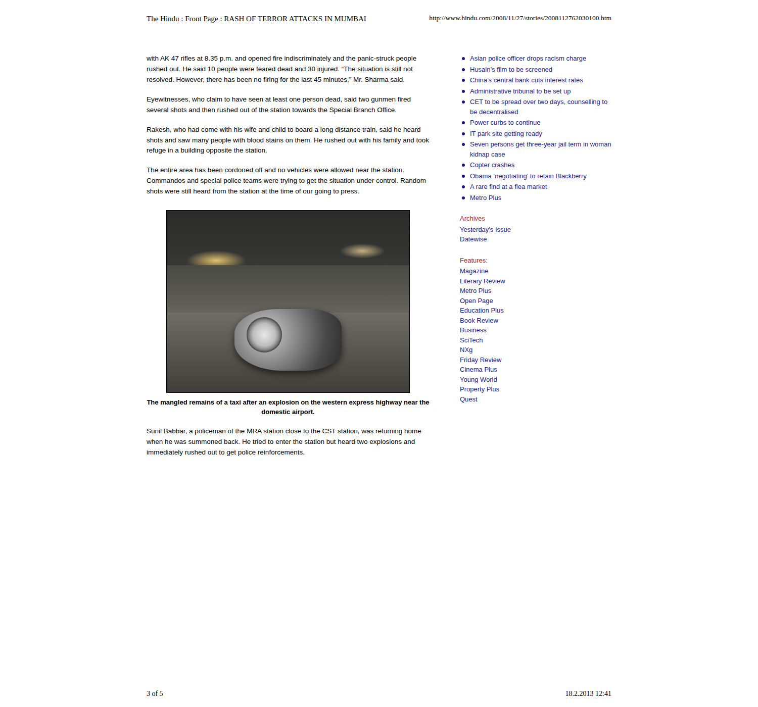The Hindu : Front Page : RASH OF TERROR ATTACKS IN MUMBAI
http://www.hindu.com/2008/11/27/stories/2008112762030100.htm
with AK 47 rifles at 8.35 p.m. and opened fire indiscriminately and the panic-struck people rushed out. He said 10 people were feared dead and 30 injured. “The situation is still not resolved. However, there has been no firing for the last 45 minutes,” Mr. Sharma said.
Eyewitnesses, who claim to have seen at least one person dead, said two gunmen fired several shots and then rushed out of the station towards the Special Branch Office.
Rakesh, who had come with his wife and child to board a long distance train, said he heard shots and saw many people with blood stains on them. He rushed out with his family and took refuge in a building opposite the station.
The entire area has been cordoned off and no vehicles were allowed near the station. Commandos and special police teams were trying to get the situation under control. Random shots were still heard from the station at the time of our going to press.
The mangled remains of a taxi after an explosion on the western express highway near the domestic airport.
Sunil Babbar, a policeman of the MRA station close to the CST station, was returning home when he was summoned back. He tried to enter the station but heard two explosions and immediately rushed out to get police reinforcements.
Asian police officer drops racism charge
Husain’s film to be screened
China’s central bank cuts interest rates
Administrative tribunal to be set up
CET to be spread over two days, counselling to be decentralised
Power curbs to continue
IT park site getting ready
Seven persons get three-year jail term in woman kidnap case
Copter crashes
Obama ‘negotiating’ to retain Blackberry
A rare find at a flea market
Metro Plus
Archives
Yesterday's Issue
Datewise
Features:
Magazine
Literary Review
Metro Plus
Open Page
Education Plus
Book Review
Business
SciTech
NXg
Friday Review
Cinema Plus
Young World
Property Plus
Quest
3 of 5
18.2.2013 12:41